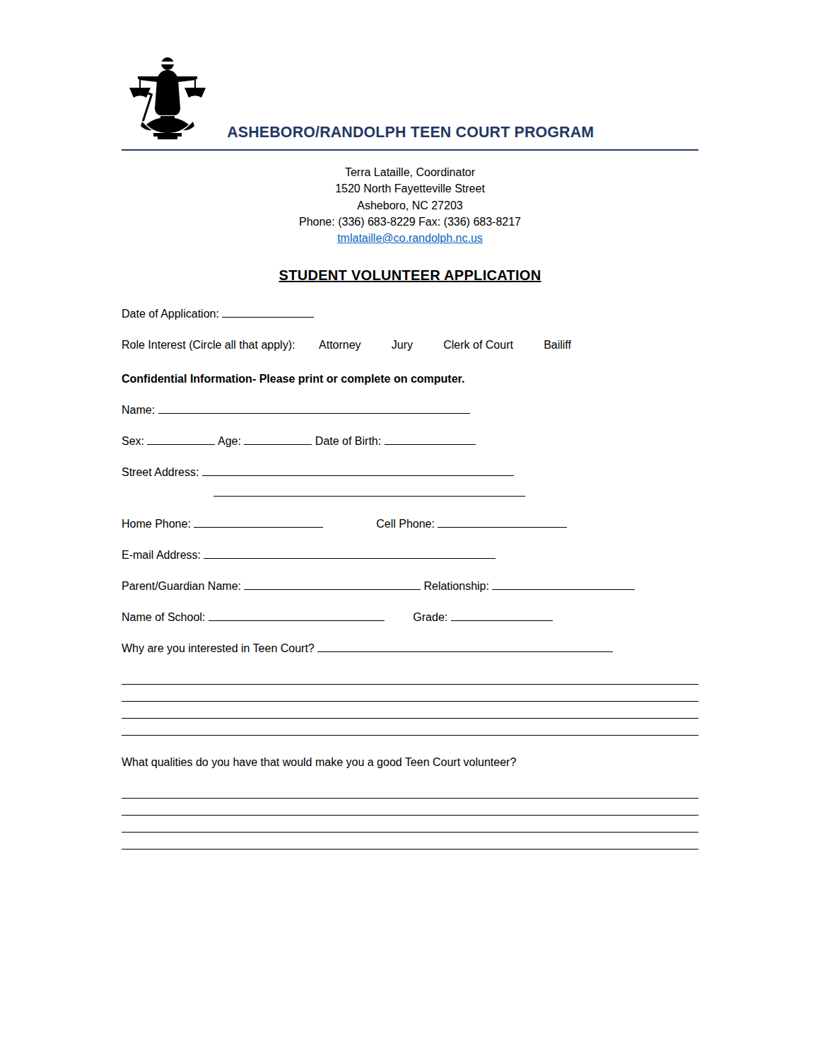ASHEBORO/RANDOLPH TEEN COURT PROGRAM
Terra Lataille, Coordinator
1520 North Fayetteville Street
Asheboro, NC 27203
Phone: (336) 683-8229 Fax: (336) 683-8217
tmlataille@co.randolph.nc.us
STUDENT VOLUNTEER APPLICATION
Date of Application:
Role Interest (Circle all that apply):Attorney Jury Clerk of Court Bailiff
Confidential Information- Please print or complete on computer.
Name:
Sex: Age: Date of Birth:
Street Address:
Home Phone: Cell Phone:
E-mail Address:
Parent/Guardian Name: Relationship:
Name of School: Grade:
Why are you interested in Teen Court?
What qualities do you have that would make you a good Teen Court volunteer?